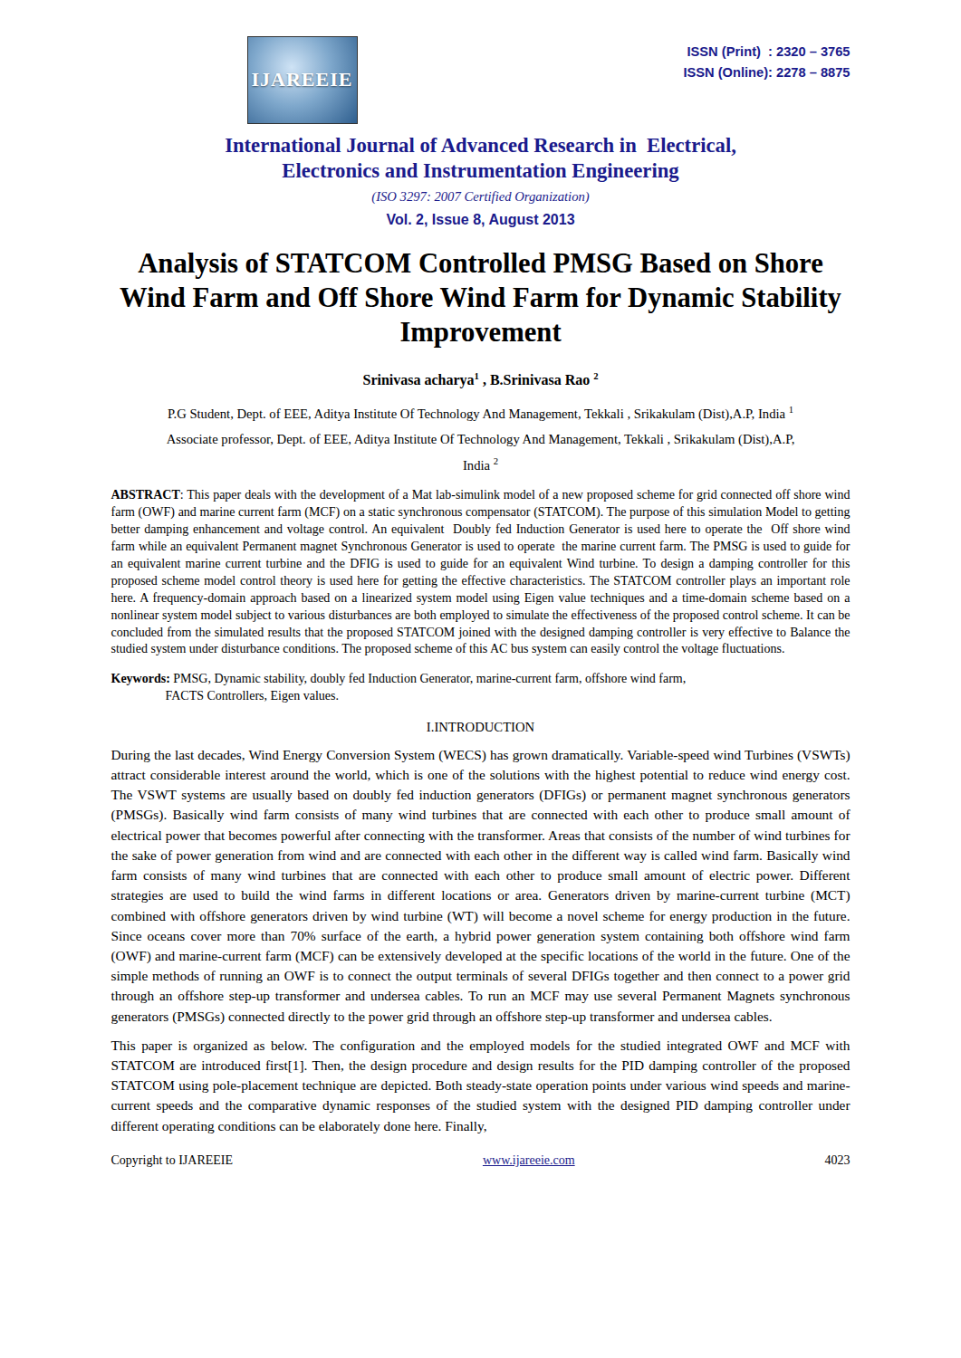IJAREEIE
ISSN (Print) : 2320 – 3765
ISSN (Online): 2278 – 8875
International Journal of Advanced Research in Electrical,
Electronics and Instrumentation Engineering
(ISO 3297: 2007 Certified Organization)
Vol. 2, Issue 8, August 2013
Analysis of STATCOM Controlled PMSG Based on Shore Wind Farm and Off Shore Wind Farm for Dynamic Stability Improvement
Srinivasa acharya1 , B.Srinivasa Rao 2
P.G Student, Dept. of EEE, Aditya Institute Of Technology And Management, Tekkali , Srikakulam (Dist),A.P, India 1
Associate professor, Dept. of EEE, Aditya Institute Of Technology And Management, Tekkali , Srikakulam (Dist),A.P,
India 2
ABSTRACT: This paper deals with the development of a Mat lab-simulink model of a new proposed scheme for grid connected off shore wind farm (OWF) and marine current farm (MCF) on a static synchronous compensator (STATCOM). The purpose of this simulation Model to getting better damping enhancement and voltage control. An equivalent Doubly fed Induction Generator is used here to operate the Off shore wind farm while an equivalent Permanent magnet Synchronous Generator is used to operate the marine current farm. The PMSG is used to guide for an equivalent marine current turbine and the DFIG is used to guide for an equivalent Wind turbine. To design a damping controller for this proposed scheme model control theory is used here for getting the effective characteristics. The STATCOM controller plays an important role here. A frequency-domain approach based on a linearized system model using Eigen value techniques and a time-domain scheme based on a nonlinear system model subject to various disturbances are both employed to simulate the effectiveness of the proposed control scheme. It can be concluded from the simulated results that the proposed STATCOM joined with the designed damping controller is very effective to Balance the studied system under disturbance conditions. The proposed scheme of this AC bus system can easily control the voltage fluctuations.
Keywords: PMSG, Dynamic stability, doubly fed Induction Generator, marine-current farm, offshore wind farm,
FACTS Controllers, Eigen values.
I.INTRODUCTION
During the last decades, Wind Energy Conversion System (WECS) has grown dramatically. Variable-speed wind Turbines (VSWTs) attract considerable interest around the world, which is one of the solutions with the highest potential to reduce wind energy cost. The VSWT systems are usually based on doubly fed induction generators (DFIGs) or permanent magnet synchronous generators (PMSGs). Basically wind farm consists of many wind turbines that are connected with each other to produce small amount of electrical power that becomes powerful after connecting with the transformer. Areas that consists of the number of wind turbines for the sake of power generation from wind and are connected with each other in the different way is called wind farm. Basically wind farm consists of many wind turbines that are connected with each other to produce small amount of electric power. Different strategies are used to build the wind farms in different locations or area. Generators driven by marine-current turbine (MCT) combined with offshore generators driven by wind turbine (WT) will become a novel scheme for energy production in the future. Since oceans cover more than 70% surface of the earth, a hybrid power generation system containing both offshore wind farm (OWF) and marine-current farm (MCF) can be extensively developed at the specific locations of the world in the future. One of the simple methods of running an OWF is to connect the output terminals of several DFIGs together and then connect to a power grid through an offshore step-up transformer and undersea cables. To run an MCF may use several Permanent Magnets synchronous generators (PMSGs) connected directly to the power grid through an offshore step-up transformer and undersea cables.
This paper is organized as below. The configuration and the employed models for the studied integrated OWF and MCF with STATCOM are introduced first[1]. Then, the design procedure and design results for the PID damping controller of the proposed STATCOM using pole-placement technique are depicted. Both steady-state operation points under various wind speeds and marine-current speeds and the comparative dynamic responses of the studied system with the designed PID damping controller under different operating conditions can be elaborately done here. Finally,
Copyright to IJAREEIE www.ijareeie.com 4023